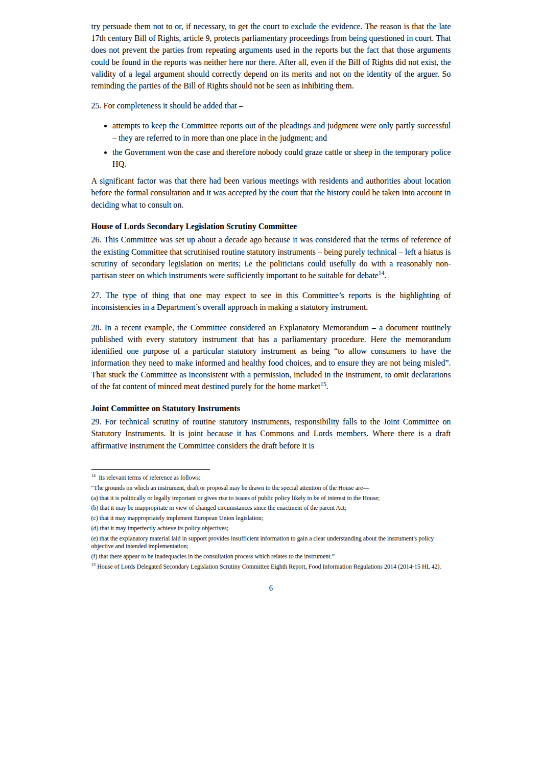try persuade them not to or, if necessary, to get the court to exclude the evidence. The reason is that the late 17th century Bill of Rights, article 9, protects parliamentary proceedings from being questioned in court. That does not prevent the parties from repeating arguments used in the reports but the fact that those arguments could be found in the reports was neither here nor there. After all, even if the Bill of Rights did not exist, the validity of a legal argument should correctly depend on its merits and not on the identity of the arguer. So reminding the parties of the Bill of Rights should not be seen as inhibiting them.
25. For completeness it should be added that –
attempts to keep the Committee reports out of the pleadings and judgment were only partly successful – they are referred to in more than one place in the judgment; and
the Government won the case and therefore nobody could graze cattle or sheep in the temporary police HQ.
A significant factor was that there had been various meetings with residents and authorities about location before the formal consultation and it was accepted by the court that the history could be taken into account in deciding what to consult on.
House of Lords Secondary Legislation Scrutiny Committee
26. This Committee was set up about a decade ago because it was considered that the terms of reference of the existing Committee that scrutinised routine statutory instruments – being purely technical – left a hiatus is scrutiny of secondary legislation on merits; i.e the politicians could usefully do with a reasonably non-partisan steer on which instruments were sufficiently important to be suitable for debate14.
27. The type of thing that one may expect to see in this Committee’s reports is the highlighting of inconsistencies in a Department’s overall approach in making a statutory instrument.
28. In a recent example, the Committee considered an Explanatory Memorandum – a document routinely published with every statutory instrument that has a parliamentary procedure. Here the memorandum identified one purpose of a particular statutory instrument as being “to allow consumers to have the information they need to make informed and healthy food choices, and to ensure they are not being misled”. That stuck the Committee as inconsistent with a permission, included in the instrument, to omit declarations of the fat content of minced meat destined purely for the home market15.
Joint Committee on Statutory Instruments
29. For technical scrutiny of routine statutory instruments, responsibility falls to the Joint Committee on Statutory Instruments. It is joint because it has Commons and Lords members. Where there is a draft affirmative instrument the Committee considers the draft before it is
14 Its relevant terms of reference as follows:
“The grounds on which an instrument, draft or proposal may be drawn to the special attention of the House are—
(a) that it is politically or legally important or gives rise to issues of public policy likely to be of interest to the House;
(b) that it may be inappropriate in view of changed circumstances since the enactment of the parent Act;
(c) that it may inappropriately implement European Union legislation;
(d) that it may imperfectly achieve its policy objectives;
(e) that the explanatory material laid in support provides insufficient information to gain a clear understanding about the instrument's policy objective and intended implementation;
(f) that there appear to be inadequacies in the consultation process which relates to the instrument.”
15 House of Lords Delegated Secondary Legislation Scrutiny Committee Eighth Report, Food Information Regulations 2014 (2014-15 HL 42).
6